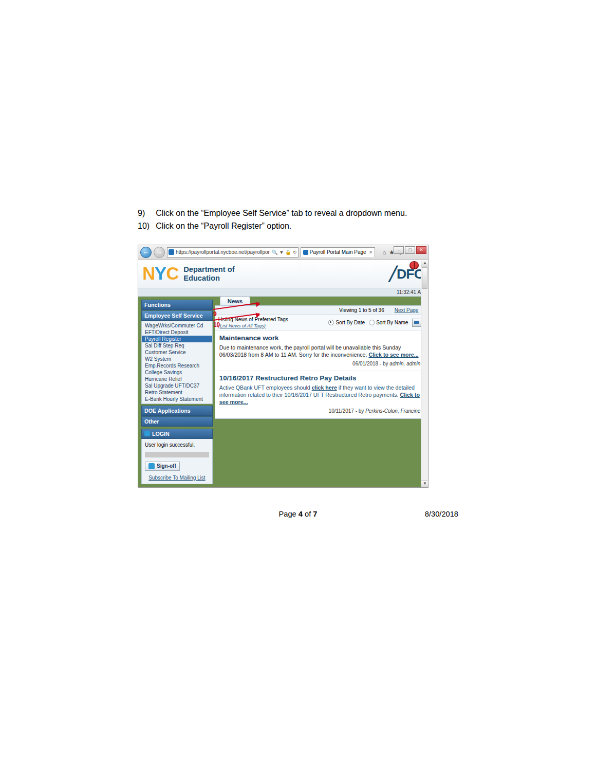9) Click on the “Employee Self Service” tab to reveal a dropdown menu.
10) Click on the “Payroll Register” option.
← →
https://payrollportal.nycboe.net/payrollportalweb/ 🔍 ▼ 🔒 ↻
Payroll Portal Main Page ✕
⌂ ★ ⚙
– □ ✕
NYC
Department of
Education
╱DFO
11:32:41 AM
Functions
Employee Self Service
WageWrks/Commuter Cd
EFT/Direct Deposit
Payroll Register
Sal Diff Step Req
Customer Service
W2 System
Emp.Records Research
College Savings
Hurricane Relief
Sal Upgrade UFT/DC37
Retro Statement
E-Bank Hourly Statement
DOE Applications
Other
LOGIN
User login successful.
Sign-off
Subscribe To Mailing List
News
Viewing 1 to 5 of 36 Next Page
Listing News of Preferred Tags
(List News of All Tags)
Sort By Date Sort By Name
Maintenance work
Due to maintenance work, the payroll portal will be unavailable this Sunday 06/03/2018 from 8 AM to 11 AM. Sorry for the inconvenience. Click to see more...
06/01/2018 - by admin, admin
10/16/2017 Restructured Retro Pay Details
Active QBank UFT employees should click here if they want to view the detailed information related to their 10/16/2017 UFT Restructured Retro payments. Click to see more...
10/11/2017 - by Perkins-Colon, Francine
▲
▼
9
10
Page 4 of 7
8/30/2018